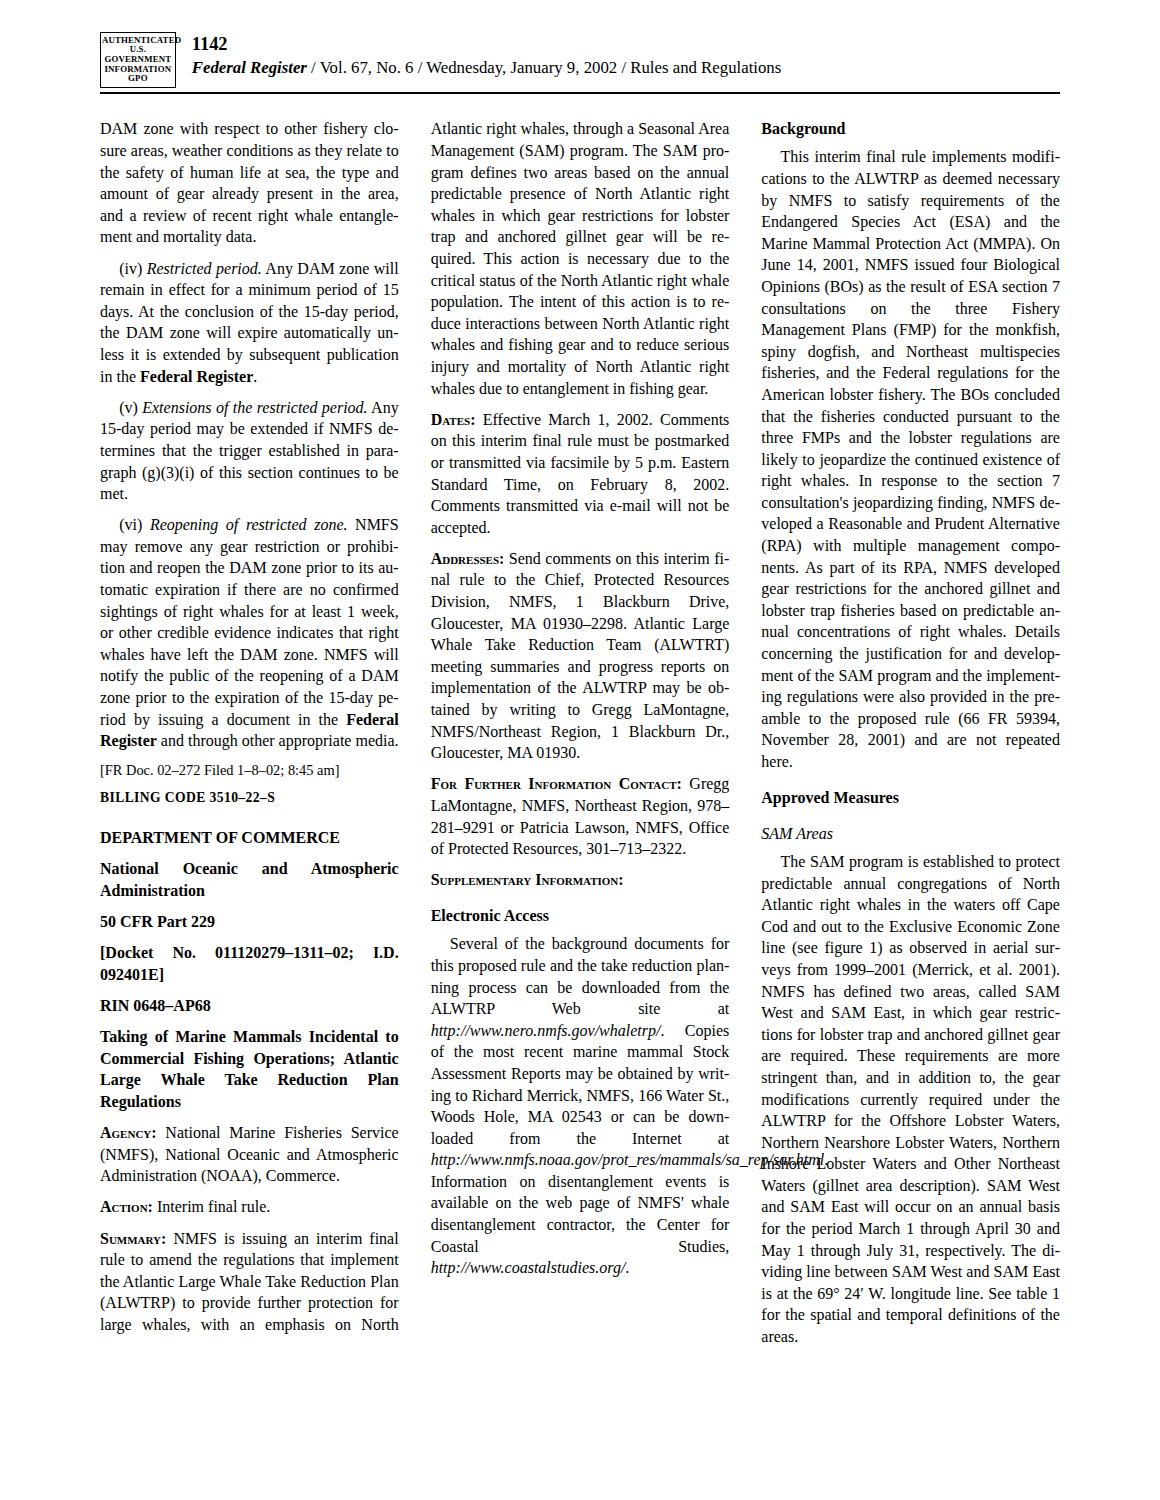AUTHENTICATED U.S. GOVERNMENT INFORMATION GPO
1142
Federal Register / Vol. 67, No. 6 / Wednesday, January 9, 2002 / Rules and Regulations
DAM zone with respect to other fishery closure areas, weather conditions as they relate to the safety of human life at sea, the type and amount of gear already present in the area, and a review of recent right whale entanglement and mortality data.
(iv) Restricted period. Any DAM zone will remain in effect for a minimum period of 15 days. At the conclusion of the 15-day period, the DAM zone will expire automatically unless it is extended by subsequent publication in the Federal Register.
(v) Extensions of the restricted period. Any 15-day period may be extended if NMFS determines that the trigger established in paragraph (g)(3)(i) of this section continues to be met.
(vi) Reopening of restricted zone. NMFS may remove any gear restriction or prohibition and reopen the DAM zone prior to its automatic expiration if there are no confirmed sightings of right whales for at least 1 week, or other credible evidence indicates that right whales have left the DAM zone. NMFS will notify the public of the reopening of a DAM zone prior to the expiration of the 15-day period by issuing a document in the Federal Register and through other appropriate media.
[FR Doc. 02–272 Filed 1–8–02; 8:45 am]
BILLING CODE 3510–22–S
DEPARTMENT OF COMMERCE
National Oceanic and Atmospheric Administration
50 CFR Part 229
[Docket No. 011120279–1311–02; I.D. 092401E]
RIN 0648–AP68
Taking of Marine Mammals Incidental to Commercial Fishing Operations; Atlantic Large Whale Take Reduction Plan Regulations
Agency: National Marine Fisheries Service (NMFS), National Oceanic and Atmospheric Administration (NOAA), Commerce.
Action: Interim final rule.
Summary: NMFS is issuing an interim final rule to amend the regulations that implement the Atlantic Large Whale Take Reduction Plan (ALWTRP) to provide further protection for large whales, with an emphasis on North Atlantic right whales, through a Seasonal Area Management (SAM) program. The SAM program defines two areas based on the annual predictable presence of North Atlantic right whales in which gear restrictions for lobster trap and anchored gillnet gear will be required. This action is necessary due to the critical status of the North Atlantic right whale population. The intent of this action is to reduce interactions between North Atlantic right whales and fishing gear and to reduce serious injury and mortality of North Atlantic right whales due to entanglement in fishing gear.
Dates: Effective March 1, 2002. Comments on this interim final rule must be postmarked or transmitted via facsimile by 5 p.m. Eastern Standard Time, on February 8, 2002. Comments transmitted via e-mail will not be accepted.
Addresses: Send comments on this interim final rule to the Chief, Protected Resources Division, NMFS, 1 Blackburn Drive, Gloucester, MA 01930–2298. Atlantic Large Whale Take Reduction Team (ALWTRT) meeting summaries and progress reports on implementation of the ALWTRP may be obtained by writing to Gregg LaMontagne, NMFS/Northeast Region, 1 Blackburn Dr., Gloucester, MA 01930.
For Further Information Contact: Gregg LaMontagne, NMFS, Northeast Region, 978–281–9291 or Patricia Lawson, NMFS, Office of Protected Resources, 301–713–2322.
Supplementary Information:
Electronic Access
Several of the background documents for this proposed rule and the take reduction planning process can be downloaded from the ALWTRP Web site at http://www.nero.nmfs.gov/whaletrp/. Copies of the most recent marine mammal Stock Assessment Reports may be obtained by writing to Richard Merrick, NMFS, 166 Water St., Woods Hole, MA 02543 or can be downloaded from the Internet at http://www.nmfs.noaa.gov/prot_res/mammals/sa_rep/sar.html. Information on disentanglement events is available on the web page of NMFS' whale disentanglement contractor, the Center for Coastal Studies, http://www.coastalstudies.org/.
Background
This interim final rule implements modifications to the ALWTRP as deemed necessary by NMFS to satisfy requirements of the Endangered Species Act (ESA) and the Marine Mammal Protection Act (MMPA). On June 14, 2001, NMFS issued four Biological Opinions (BOs) as the result of ESA section 7 consultations on the three Fishery Management Plans (FMP) for the monkfish, spiny dogfish, and Northeast multispecies fisheries, and the Federal regulations for the American lobster fishery. The BOs concluded that the fisheries conducted pursuant to the three FMPs and the lobster regulations are likely to jeopardize the continued existence of right whales. In response to the section 7 consultation's jeopardizing finding, NMFS developed a Reasonable and Prudent Alternative (RPA) with multiple management components. As part of its RPA, NMFS developed gear restrictions for the anchored gillnet and lobster trap fisheries based on predictable annual concentrations of right whales. Details concerning the justification for and development of the SAM program and the implementing regulations were also provided in the preamble to the proposed rule (66 FR 59394, November 28, 2001) and are not repeated here.
Approved Measures
SAM Areas
The SAM program is established to protect predictable annual congregations of North Atlantic right whales in the waters off Cape Cod and out to the Exclusive Economic Zone line (see figure 1) as observed in aerial surveys from 1999–2001 (Merrick, et al. 2001). NMFS has defined two areas, called SAM West and SAM East, in which gear restrictions for lobster trap and anchored gillnet gear are required. These requirements are more stringent than, and in addition to, the gear modifications currently required under the ALWTRP for the Offshore Lobster Waters, Northern Nearshore Lobster Waters, Northern Inshore Lobster Waters and Other Northeast Waters (gillnet area description). SAM West and SAM East will occur on an annual basis for the period March 1 through April 30 and May 1 through July 31, respectively. The dividing line between SAM West and SAM East is at the 69° 24′ W. longitude line. See table 1 for the spatial and temporal definitions of the areas.